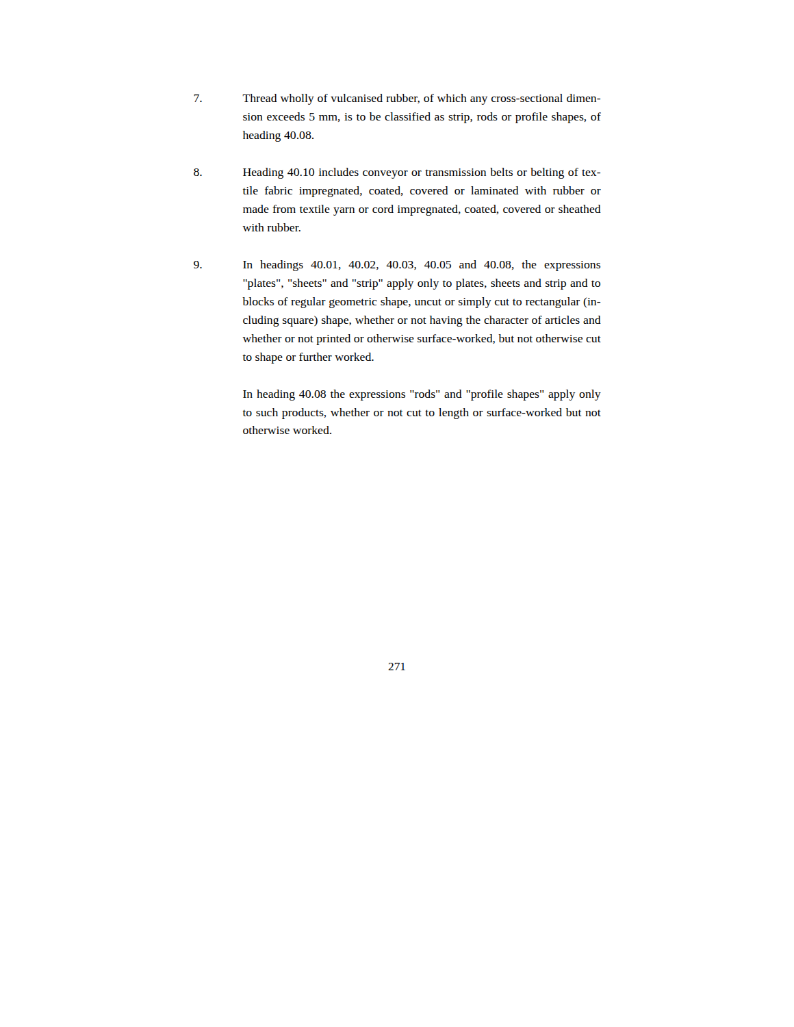7.
Thread wholly of vulcanised rubber, of which any cross-sectional dimension exceeds 5 mm, is to be classified as strip, rods or profile shapes, of heading 40.08.
8.
Heading 40.10 includes conveyor or transmission belts or belting of textile fabric impregnated, coated, covered or laminated with rubber or made from textile yarn or cord impregnated, coated, covered or sheathed with rubber.
9.
In headings 40.01, 40.02, 40.03, 40.05 and 40.08, the expressions "plates", "sheets" and "strip" apply only to plates, sheets and strip and to blocks of regular geometric shape, uncut or simply cut to rectangular (including square) shape, whether or not having the character of articles and whether or not printed or otherwise surface-worked, but not otherwise cut to shape or further worked.
In heading 40.08 the expressions "rods" and "profile shapes" apply only to such products, whether or not cut to length or surface-worked but not otherwise worked.
271